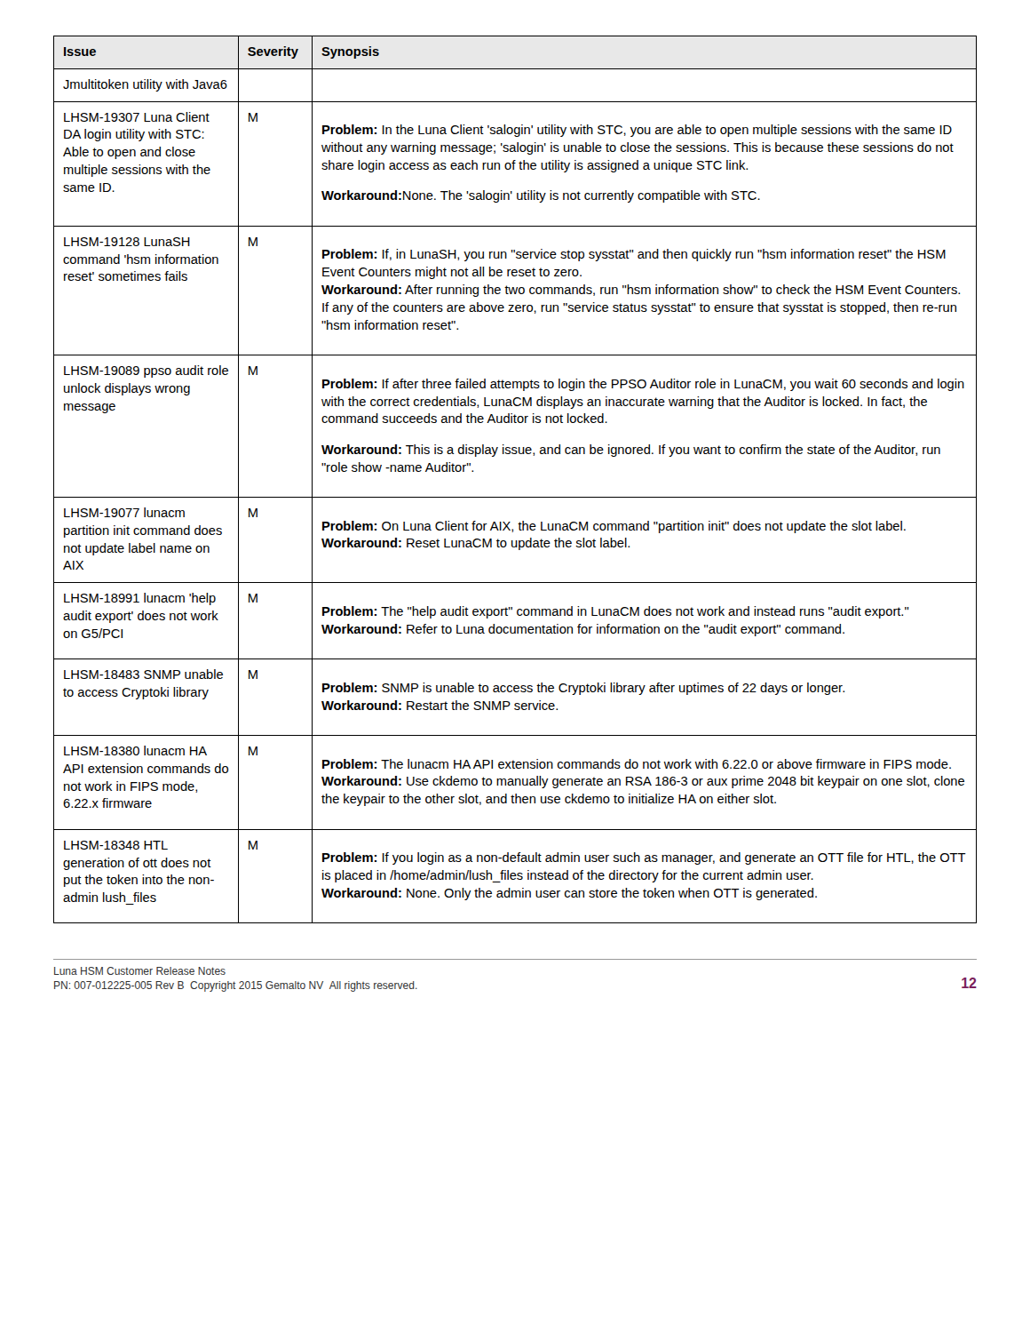| Issue | Severity | Synopsis |
| --- | --- | --- |
| Jmultitoken utility with Java6 | | |
| LHSM-19307 Luna Client DA login utility with STC: Able to open and close multiple sessions with the same ID. | M | Problem: In the Luna Client 'salogin' utility with STC, you are able to open multiple sessions with the same ID without any warning message; 'salogin' is unable to close the sessions. This is because these sessions do not share login access as each run of the utility is assigned a unique STC link. Workaround: None. The 'salogin' utility is not currently compatible with STC. |
| LHSM-19128 LunaSH command 'hsm information reset' sometimes fails | M | Problem: If, in LunaSH, you run "service stop sysstat" and then quickly run "hsm information reset" the HSM Event Counters might not all be reset to zero. Workaround: After running the two commands, run "hsm information show" to check the HSM Event Counters. If any of the counters are above zero, run "service status sysstat" to ensure that sysstat is stopped, then re-run "hsm information reset". |
| LHSM-19089 ppso audit role unlock displays wrong message | M | Problem: If after three failed attempts to login the PPSO Auditor role in LunaCM, you wait 60 seconds and login with the correct credentials, LunaCM displays an inaccurate warning that the Auditor is locked. In fact, the command succeeds and the Auditor is not locked. Workaround: This is a display issue, and can be ignored. If you want to confirm the state of the Auditor, run "role show -name Auditor". |
| LHSM-19077 lunacm partition init command does not update label name on AIX | M | Problem: On Luna Client for AIX, the LunaCM command "partition init" does not update the slot label. Workaround: Reset LunaCM to update the slot label. |
| LHSM-18991 lunacm 'help audit export' does not work on G5/PCI | M | Problem: The "help audit export" command in LunaCM does not work and instead runs "audit export." Workaround: Refer to Luna documentation for information on the "audit export" command. |
| LHSM-18483 SNMP unable to access Cryptoki library | M | Problem: SNMP is unable to access the Cryptoki library after uptimes of 22 days or longer. Workaround: Restart the SNMP service. |
| LHSM-18380 lunacm HA API extension commands do not work in FIPS mode, 6.22.x firmware | M | Problem: The lunacm HA API extension commands do not work with 6.22.0 or above firmware in FIPS mode. Workaround: Use ckdemo to manually generate an RSA 186-3 or aux prime 2048 bit keypair on one slot, clone the keypair to the other slot, and then use ckdemo to initialize HA on either slot. |
| LHSM-18348 HTL generation of ott does not put the token into the non-admin lush_files | M | Problem: If you login as a non-default admin user such as manager, and generate an OTT file for HTL, the OTT is placed in /home/admin/lush_files instead of the directory for the current admin user. Workaround: None. Only the admin user can store the token when OTT is generated. |
Luna HSM Customer Release Notes
PN: 007-012225-005 Rev B Copyright 2015 Gemalto NV All rights reserved.
12